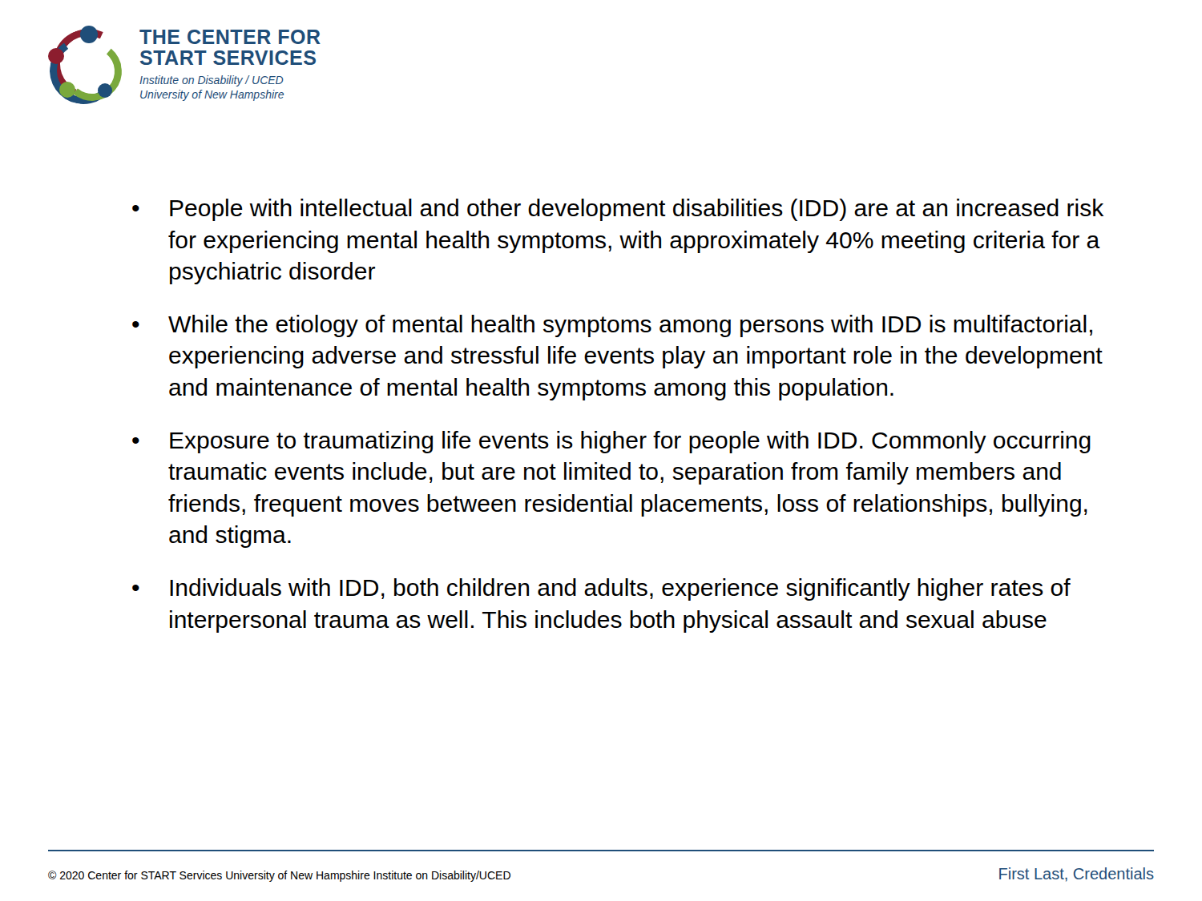THE CENTER FOR
START SERVICES
Institute on Disability / UCED
University of New Hampshire
People with intellectual and other development disabilities (IDD) are at an increased risk for experiencing mental health symptoms, with approximately 40% meeting criteria for a psychiatric disorder
While the etiology of mental health symptoms among persons with IDD is multifactorial, experiencing adverse and stressful life events play an important role in the development and maintenance of mental health symptoms among this population.
Exposure to traumatizing life events is higher for people with IDD. Commonly occurring traumatic events include, but are not limited to, separation from family members and friends, frequent moves between residential placements, loss of relationships, bullying, and stigma.
Individuals with IDD, both children and adults, experience significantly higher rates of interpersonal trauma as well. This includes both physical assault and sexual abuse
© 2020 Center for START Services University of New Hampshire Institute on Disability/UCED
First Last, Credentials